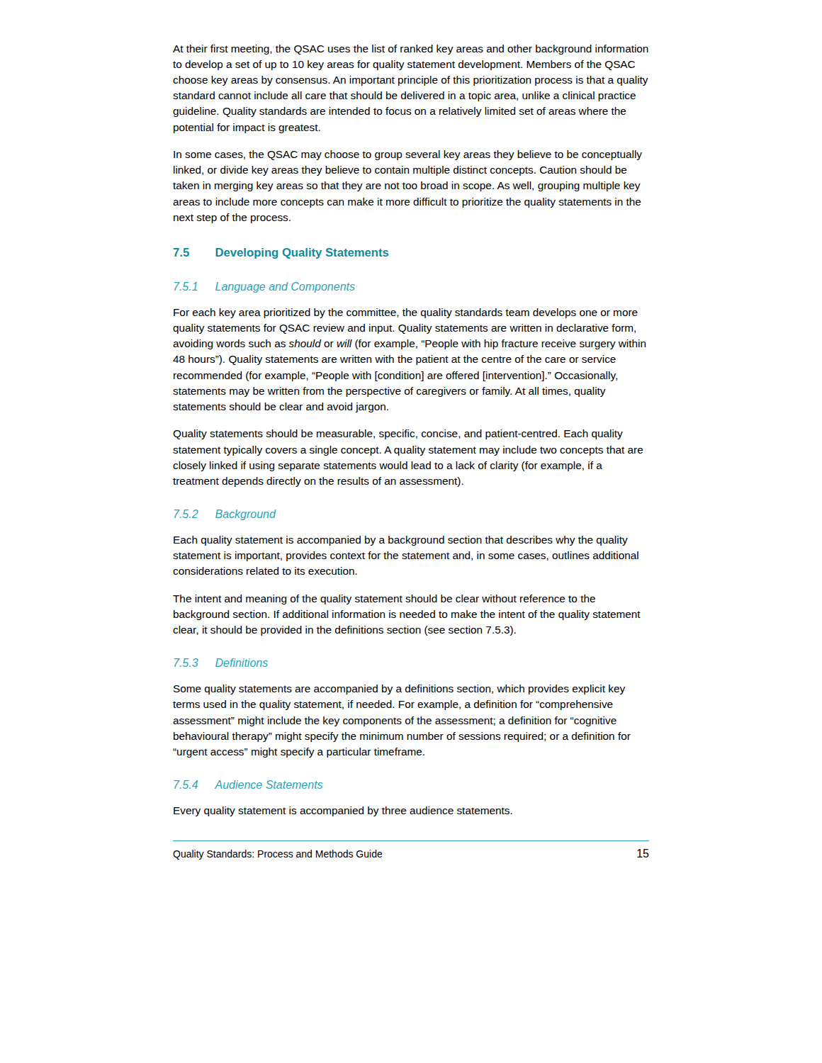At their first meeting, the QSAC uses the list of ranked key areas and other background information to develop a set of up to 10 key areas for quality statement development. Members of the QSAC choose key areas by consensus. An important principle of this prioritization process is that a quality standard cannot include all care that should be delivered in a topic area, unlike a clinical practice guideline. Quality standards are intended to focus on a relatively limited set of areas where the potential for impact is greatest.
In some cases, the QSAC may choose to group several key areas they believe to be conceptually linked, or divide key areas they believe to contain multiple distinct concepts. Caution should be taken in merging key areas so that they are not too broad in scope. As well, grouping multiple key areas to include more concepts can make it more difficult to prioritize the quality statements in the next step of the process.
7.5 Developing Quality Statements
7.5.1 Language and Components
For each key area prioritized by the committee, the quality standards team develops one or more quality statements for QSAC review and input. Quality statements are written in declarative form, avoiding words such as should or will (for example, “People with hip fracture receive surgery within 48 hours”). Quality statements are written with the patient at the centre of the care or service recommended (for example, “People with [condition] are offered [intervention].” Occasionally, statements may be written from the perspective of caregivers or family. At all times, quality statements should be clear and avoid jargon.
Quality statements should be measurable, specific, concise, and patient-centred. Each quality statement typically covers a single concept. A quality statement may include two concepts that are closely linked if using separate statements would lead to a lack of clarity (for example, if a treatment depends directly on the results of an assessment).
7.5.2 Background
Each quality statement is accompanied by a background section that describes why the quality statement is important, provides context for the statement and, in some cases, outlines additional considerations related to its execution.
The intent and meaning of the quality statement should be clear without reference to the background section. If additional information is needed to make the intent of the quality statement clear, it should be provided in the definitions section (see section 7.5.3).
7.5.3 Definitions
Some quality statements are accompanied by a definitions section, which provides explicit key terms used in the quality statement, if needed. For example, a definition for “comprehensive assessment” might include the key components of the assessment; a definition for “cognitive behavioural therapy” might specify the minimum number of sessions required; or a definition for “urgent access” might specify a particular timeframe.
7.5.4 Audience Statements
Every quality statement is accompanied by three audience statements.
Quality Standards: Process and Methods Guide 15